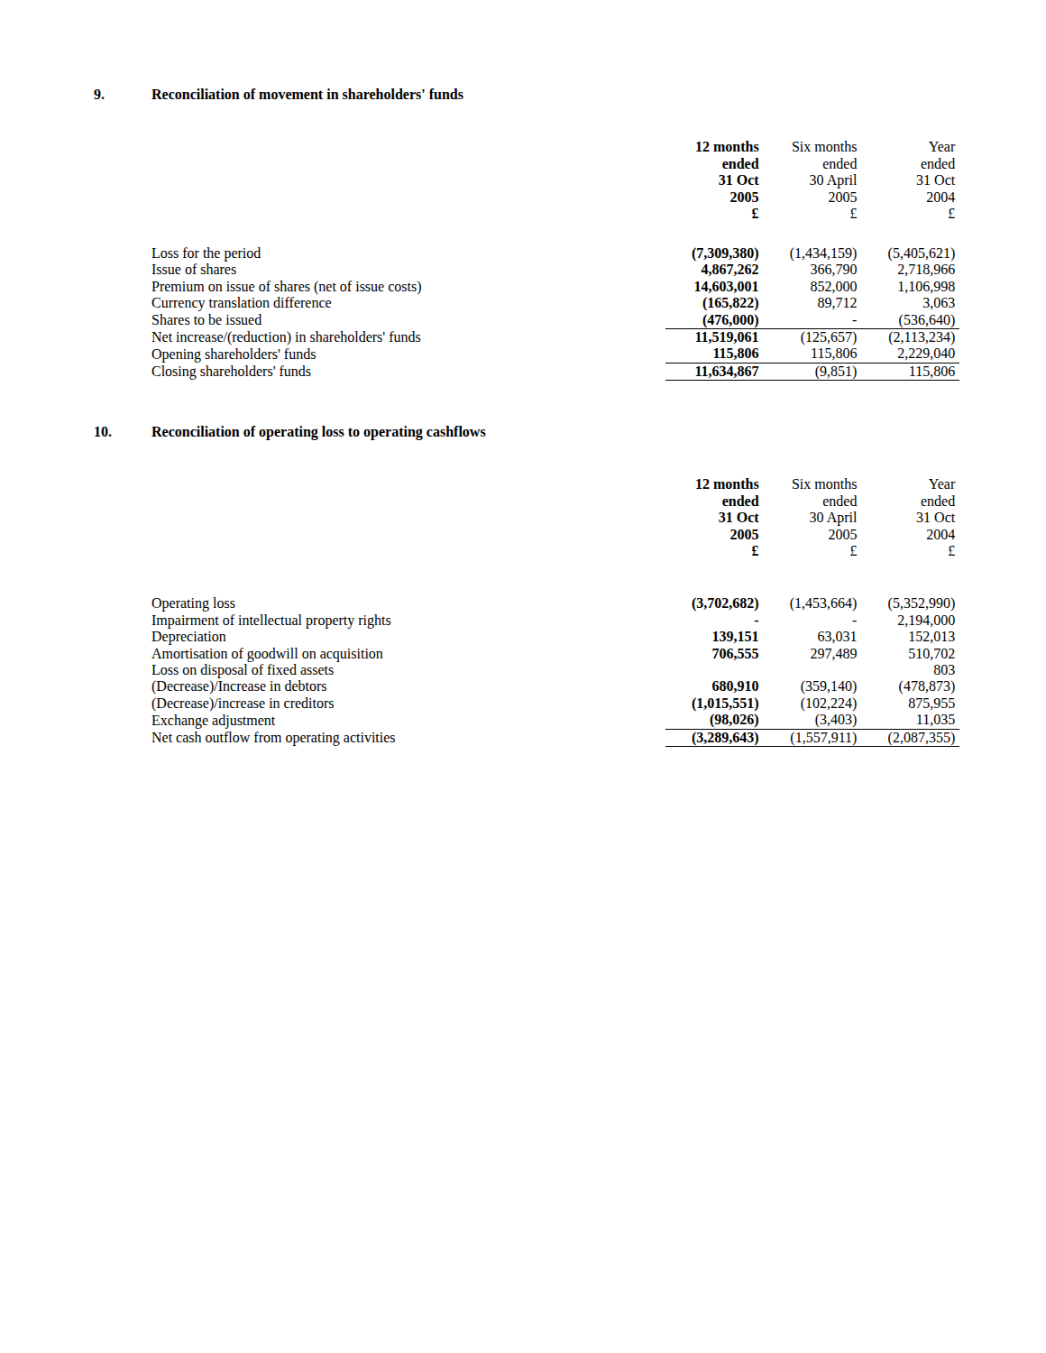9.
Reconciliation of movement in shareholders' funds
| | 12 months | Six months | Year |
| | ended | ended | ended |
| | 31 Oct | 30 April | 31 Oct |
| | 2005 | 2005 | 2004 |
| | £ | £ | £ |
| Loss for the period | (7,309,380) | (1,434,159) | (5,405,621) |
| Issue of shares | 4,867,262 | 366,790 | 2,718,966 |
| Premium on issue of shares (net of issue costs) | 14,603,001 | 852,000 | 1,106,998 |
| Currency translation difference | (165,822) | 89,712 | 3,063 |
| Shares to be issued | (476,000) | - | (536,640) |
| Net increase/(reduction) in shareholders' funds | 11,519,061 | (125,657) | (2,113,234) |
| Opening shareholders' funds | 115,806 | 115,806 | 2,229,040 |
| Closing shareholders' funds | 11,634,867 | (9,851) | 115,806 |
10.
Reconciliation of operating loss to operating cashflows
| | 12 months | Six months | Year |
| | ended | ended | ended |
| | 31 Oct | 30 April | 31 Oct |
| | 2005 | 2005 | 2004 |
| | £ | £ | £ |
| Operating loss | (3,702,682) | (1,453,664) | (5,352,990) |
| Impairment of intellectual property rights | - | - | 2,194,000 |
| Depreciation | 139,151 | 63,031 | 152,013 |
| Amortisation of goodwill on acquisition | 706,555 | 297,489 | 510,702 |
| Loss on disposal of fixed assets | | | 803 |
| (Decrease)/Increase in debtors | 680,910 | (359,140) | (478,873) |
| (Decrease)/increase in creditors | (1,015,551) | (102,224) | 875,955 |
| Exchange adjustment | (98,026) | (3,403) | 11,035 |
| Net cash outflow from operating activities | (3,289,643) | (1,557,911) | (2,087,355) |